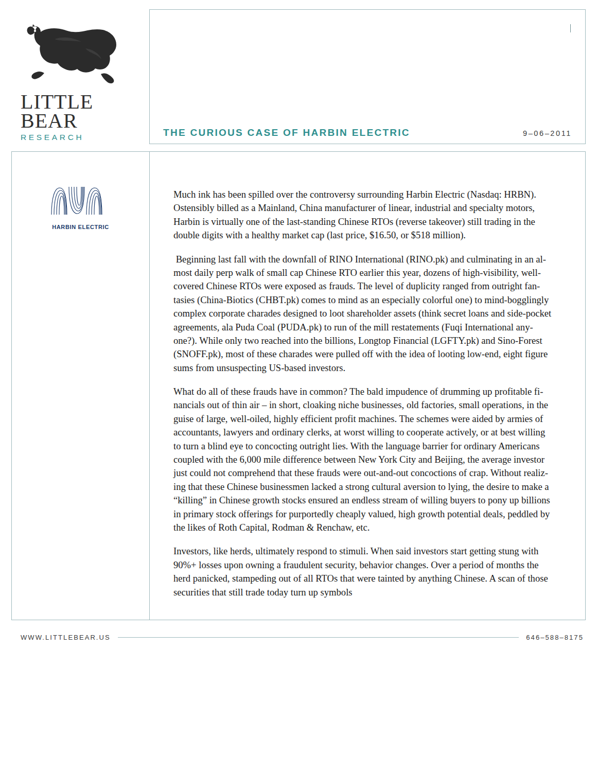LITTLE BEAR RESEARCH
The Curious Case of Harbin Electric
9–06–2011
HARBIN ELECTRIC
Much ink has been spilled over the controversy surrounding Harbin Electric (Nasdaq: HRBN). Ostensibly billed as a Mainland, China manufacturer of linear, industrial and specialty motors, Harbin is virtually one of the last-standing Chinese RTOs (reverse takeover) still trading in the double digits with a healthy market cap (last price, $16.50, or $518 million).
Beginning last fall with the downfall of RINO International (RINO.pk) and culminating in an almost daily perp walk of small cap Chinese RTO earlier this year, dozens of high-visibility, well-covered Chinese RTOs were exposed as frauds. The level of duplicity ranged from outright fantasies (China-Biotics (CHBT.pk) comes to mind as an especially colorful one) to mind-bogglingly complex corporate charades designed to loot shareholder assets (think secret loans and side-pocket agreements, ala Puda Coal (PUDA.pk) to run of the mill restatements (Fuqi International anyone?). While only two reached into the billions, Longtop Financial (LGFTY.pk) and Sino-Forest (SNOFF.pk), most of these charades were pulled off with the idea of looting low-end, eight figure sums from unsuspecting US-based investors.
What do all of these frauds have in common? The bald impudence of drumming up profitable financials out of thin air – in short, cloaking niche businesses, old factories, small operations, in the guise of large, well-oiled, highly efficient profit machines. The schemes were aided by armies of accountants, lawyers and ordinary clerks, at worst willing to cooperate actively, or at best willing to turn a blind eye to concocting outright lies. With the language barrier for ordinary Americans coupled with the 6,000 mile difference between New York City and Beijing, the average investor just could not comprehend that these frauds were out-and-out concoctions of crap. Without realizing that these Chinese businessmen lacked a strong cultural aversion to lying, the desire to make a “killing” in Chinese growth stocks ensured an endless stream of willing buyers to pony up billions in primary stock offerings for purportedly cheaply valued, high growth potential deals, peddled by the likes of Roth Capital, Rodman & Renchaw, etc.
Investors, like herds, ultimately respond to stimuli. When said investors start getting stung with 90%+ losses upon owning a fraudulent security, behavior changes. Over a period of months the herd panicked, stampeding out of all RTOs that were tainted by anything Chinese. A scan of those securities that still trade today turn up symbols
WWW.LITTLEBEAR.US 646–588–8175